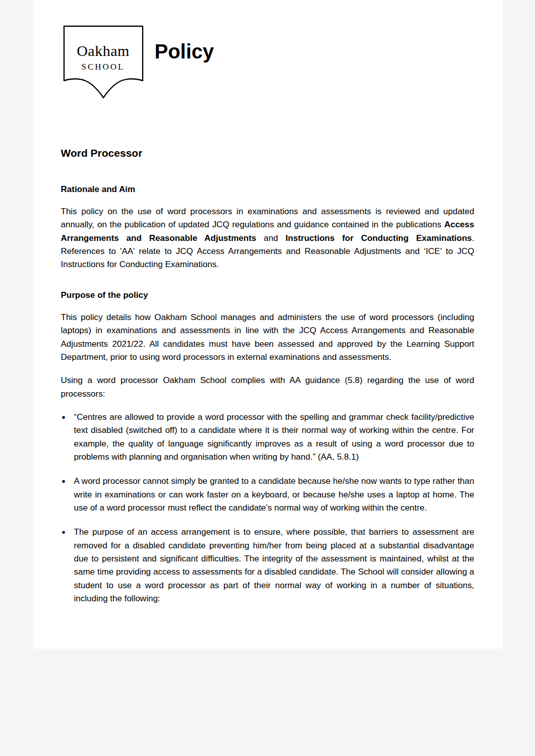Oakham
SCHOOL
Policy
Word Processor
Rationale and Aim
This policy on the use of word processors in examinations and assessments is reviewed and updated annually, on the publication of updated JCQ regulations and guidance contained in the publications Access Arrangements and Reasonable Adjustments and Instructions for Conducting Examinations. References to 'AA' relate to JCQ Access Arrangements and Reasonable Adjustments and ‘ICE’ to JCQ Instructions for Conducting Examinations.
Purpose of the policy
This policy details how Oakham School manages and administers the use of word processors (including laptops) in examinations and assessments in line with the JCQ Access Arrangements and Reasonable Adjustments 2021/22. All candidates must have been assessed and approved by the Learning Support Department, prior to using word processors in external examinations and assessments.
Using a word processor Oakham School complies with AA guidance (5.8) regarding the use of word processors:
“Centres are allowed to provide a word processor with the spelling and grammar check facility/predictive text disabled (switched off) to a candidate where it is their normal way of working within the centre. For example, the quality of language significantly improves as a result of using a word processor due to problems with planning and organisation when writing by hand.” (AA, 5.8.1)
A word processor cannot simply be granted to a candidate because he/she now wants to type rather than write in examinations or can work faster on a keyboard, or because he/she uses a laptop at home. The use of a word processor must reflect the candidate’s normal way of working within the centre.
The purpose of an access arrangement is to ensure, where possible, that barriers to assessment are removed for a disabled candidate preventing him/her from being placed at a substantial disadvantage due to persistent and significant difficulties. The integrity of the assessment is maintained, whilst at the same time providing access to assessments for a disabled candidate. The School will consider allowing a student to use a word processor as part of their normal way of working in a number of situations, including the following: